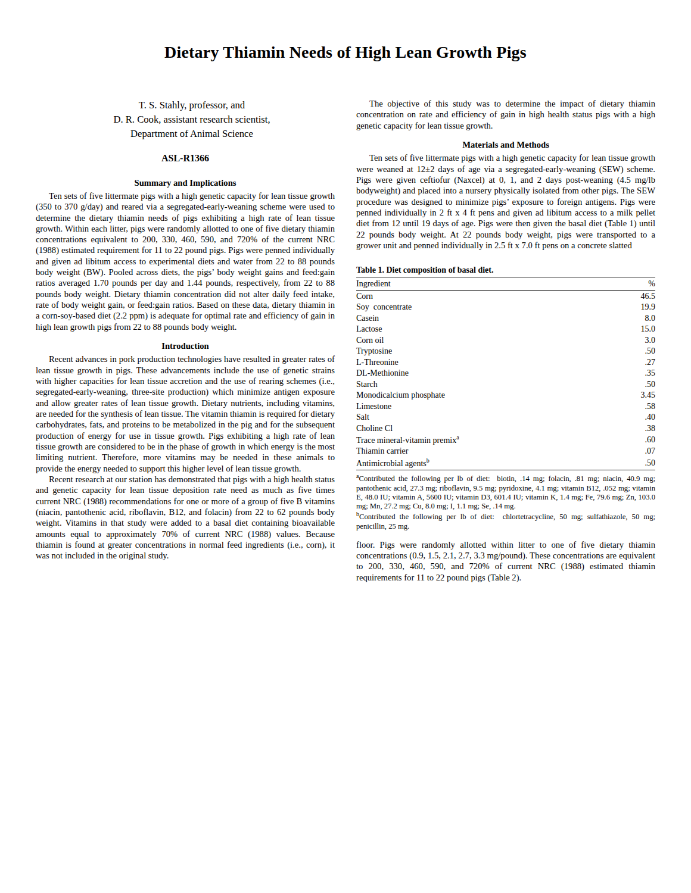Dietary Thiamin Needs of High Lean Growth Pigs
T. S. Stahly, professor, and
D. R. Cook, assistant research scientist,
Department of Animal Science
ASL-R1366
Summary and Implications
Ten sets of five littermate pigs with a high genetic capacity for lean tissue growth (350 to 370 g/day) and reared via a segregated-early-weaning scheme were used to determine the dietary thiamin needs of pigs exhibiting a high rate of lean tissue growth. Within each litter, pigs were randomly allotted to one of five dietary thiamin concentrations equivalent to 200, 330, 460, 590, and 720% of the current NRC (1988) estimated requirement for 11 to 22 pound pigs. Pigs were penned individually and given ad libitum access to experimental diets and water from 22 to 88 pounds body weight (BW). Pooled across diets, the pigs’ body weight gains and feed:gain ratios averaged 1.70 pounds per day and 1.44 pounds, respectively, from 22 to 88 pounds body weight. Dietary thiamin concentration did not alter daily feed intake, rate of body weight gain, or feed:gain ratios. Based on these data, dietary thiamin in a corn-soy-based diet (2.2 ppm) is adequate for optimal rate and efficiency of gain in high lean growth pigs from 22 to 88 pounds body weight.
Introduction
Recent advances in pork production technologies have resulted in greater rates of lean tissue growth in pigs. These advancements include the use of genetic strains with higher capacities for lean tissue accretion and the use of rearing schemes (i.e., segregated-early-weaning, three-site production) which minimize antigen exposure and allow greater rates of lean tissue growth. Dietary nutrients, including vitamins, are needed for the synthesis of lean tissue. The vitamin thiamin is required for dietary carbohydrates, fats, and proteins to be metabolized in the pig and for the subsequent production of energy for use in tissue growth. Pigs exhibiting a high rate of lean tissue growth are considered to be in the phase of growth in which energy is the most limiting nutrient. Therefore, more vitamins may be needed in these animals to provide the energy needed to support this higher level of lean tissue growth.
Recent research at our station has demonstrated that pigs with a high health status and genetic capacity for lean tissue deposition rate need as much as five times current NRC (1988) recommendations for one or more of a group of five B vitamins (niacin, pantothenic acid, riboflavin, B12, and folacin) from 22 to 62 pounds body weight. Vitamins in that study were added to a basal diet containing bioavailable amounts equal to approximately 70% of current NRC (1988) values. Because thiamin is found at greater concentrations in normal feed ingredients (i.e., corn), it was not included in the original study.
The objective of this study was to determine the impact of dietary thiamin concentration on rate and efficiency of gain in high health status pigs with a high genetic capacity for lean tissue growth.
Materials and Methods
Ten sets of five littermate pigs with a high genetic capacity for lean tissue growth were weaned at 12±2 days of age via a segregated-early-weaning (SEW) scheme. Pigs were given ceftiofur (Naxcel) at 0, 1, and 2 days post-weaning (4.5 mg/lb bodyweight) and placed into a nursery physically isolated from other pigs. The SEW procedure was designed to minimize pigs’ exposure to foreign antigens. Pigs were penned individually in 2 ft x 4 ft pens and given ad libitum access to a milk pellet diet from 12 until 19 days of age. Pigs were then given the basal diet (Table 1) until 22 pounds body weight. At 22 pounds body weight, pigs were transported to a grower unit and penned individually in 2.5 ft x 7.0 ft pens on a concrete slatted
Table 1. Diet composition of basal diet.
| Ingredient | % |
| --- | --- |
| Corn | 46.5 |
| Soy concentrate | 19.9 |
| Casein | 8.0 |
| Lactose | 15.0 |
| Corn oil | 3.0 |
| Tryptosine | .50 |
| L-Threonine | .27 |
| DL-Methionine | .35 |
| Starch | .50 |
| Monodicalcium phosphate | 3.45 |
| Limestone | .58 |
| Salt | .40 |
| Choline Cl | .38 |
| Trace mineral-vitamin premix a | .60 |
| Thiamin carrier | .07 |
| Antimicrobial agents b | .50 |
aContributed the following per lb of diet: biotin, .14 mg; folacin, .81 mg; niacin, 40.9 mg; pantothenic acid, 27.3 mg; riboflavin, 9.5 mg; pyridoxine, 4.1 mg; vitamin B12, .052 mg; vitamin E, 48.0 IU; vitamin A, 5600 IU; vitamin D3, 601.4 IU; vitamin K, 1.4 mg; Fe, 79.6 mg; Zn, 103.0 mg; Mn, 27.2 mg; Cu, 8.0 mg; I, 1.1 mg; Se, .14 mg.
bContributed the following per lb of diet: chlortetracycline, 50 mg; sulfathiazole, 50 mg; penicillin, 25 mg.
floor. Pigs were randomly allotted within litter to one of five dietary thiamin concentrations (0.9, 1.5, 2.1, 2.7, 3.3 mg/pound). These concentrations are equivalent to 200, 330, 460, 590, and 720% of current NRC (1988) estimated thiamin requirements for 11 to 22 pound pigs (Table 2).